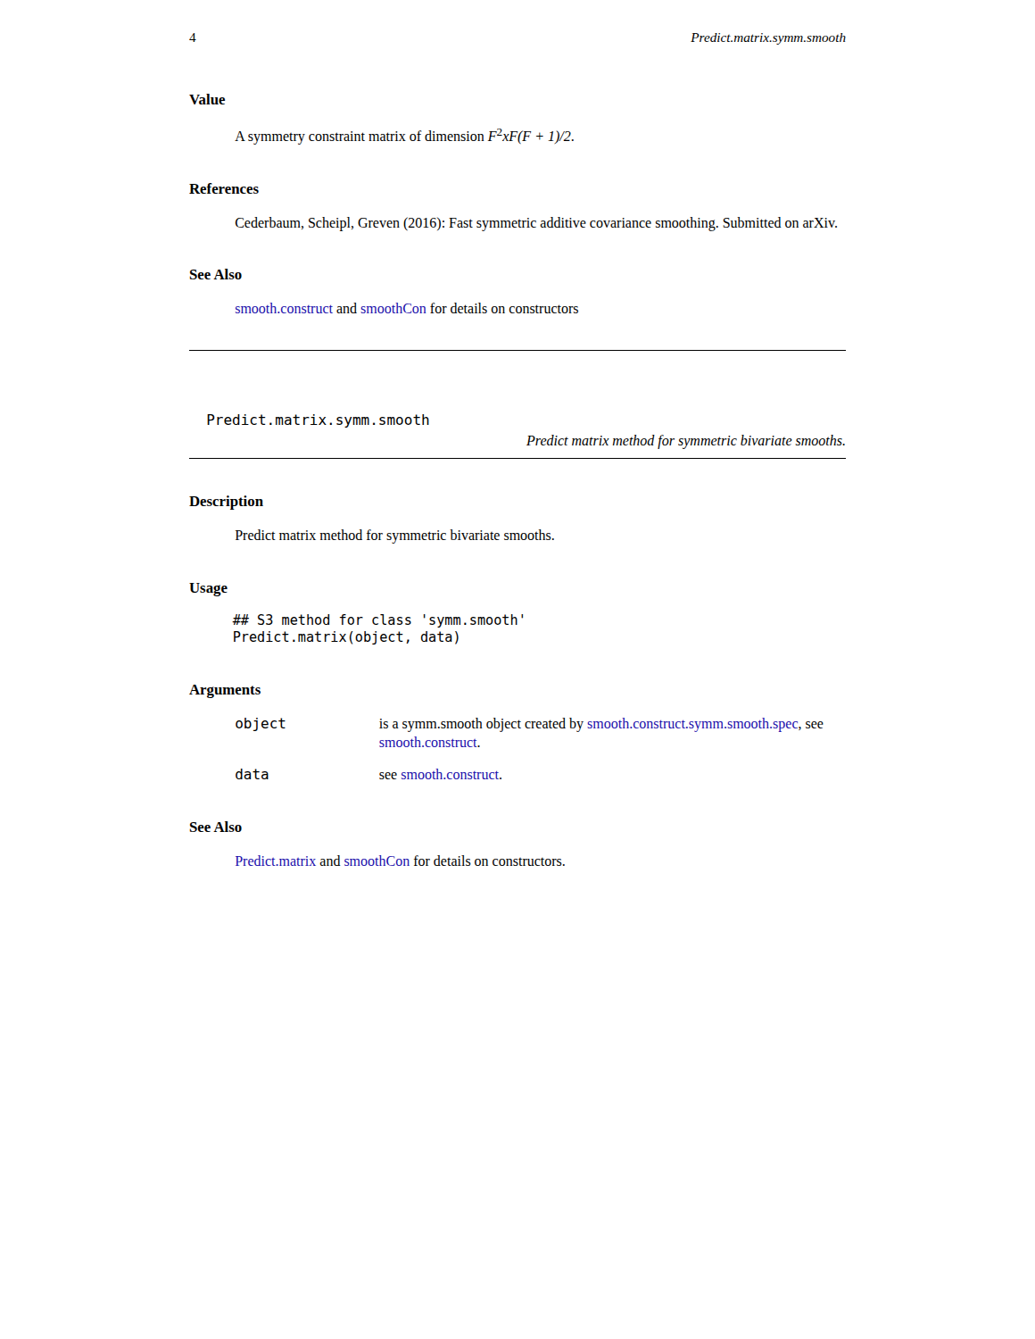4 Predict.matrix.symm.smooth
Value
A symmetry constraint matrix of dimension F2xF(F + 1)/2.
References
Cederbaum, Scheipl, Greven (2016): Fast symmetric additive covariance smoothing. Submitted on arXiv.
See Also
smooth.construct and smoothCon for details on constructors
Predict.matrix.symm.smooth
Predict matrix method for symmetric bivariate smooths.
Description
Predict matrix method for symmetric bivariate smooths.
Usage
## S3 method for class 'symm.smooth'
Predict.matrix(object, data)
Arguments
object
is a symm.smooth object created by smooth.construct.symm.smooth.spec, see smooth.construct.
data
see smooth.construct.
See Also
Predict.matrix and smoothCon for details on constructors.